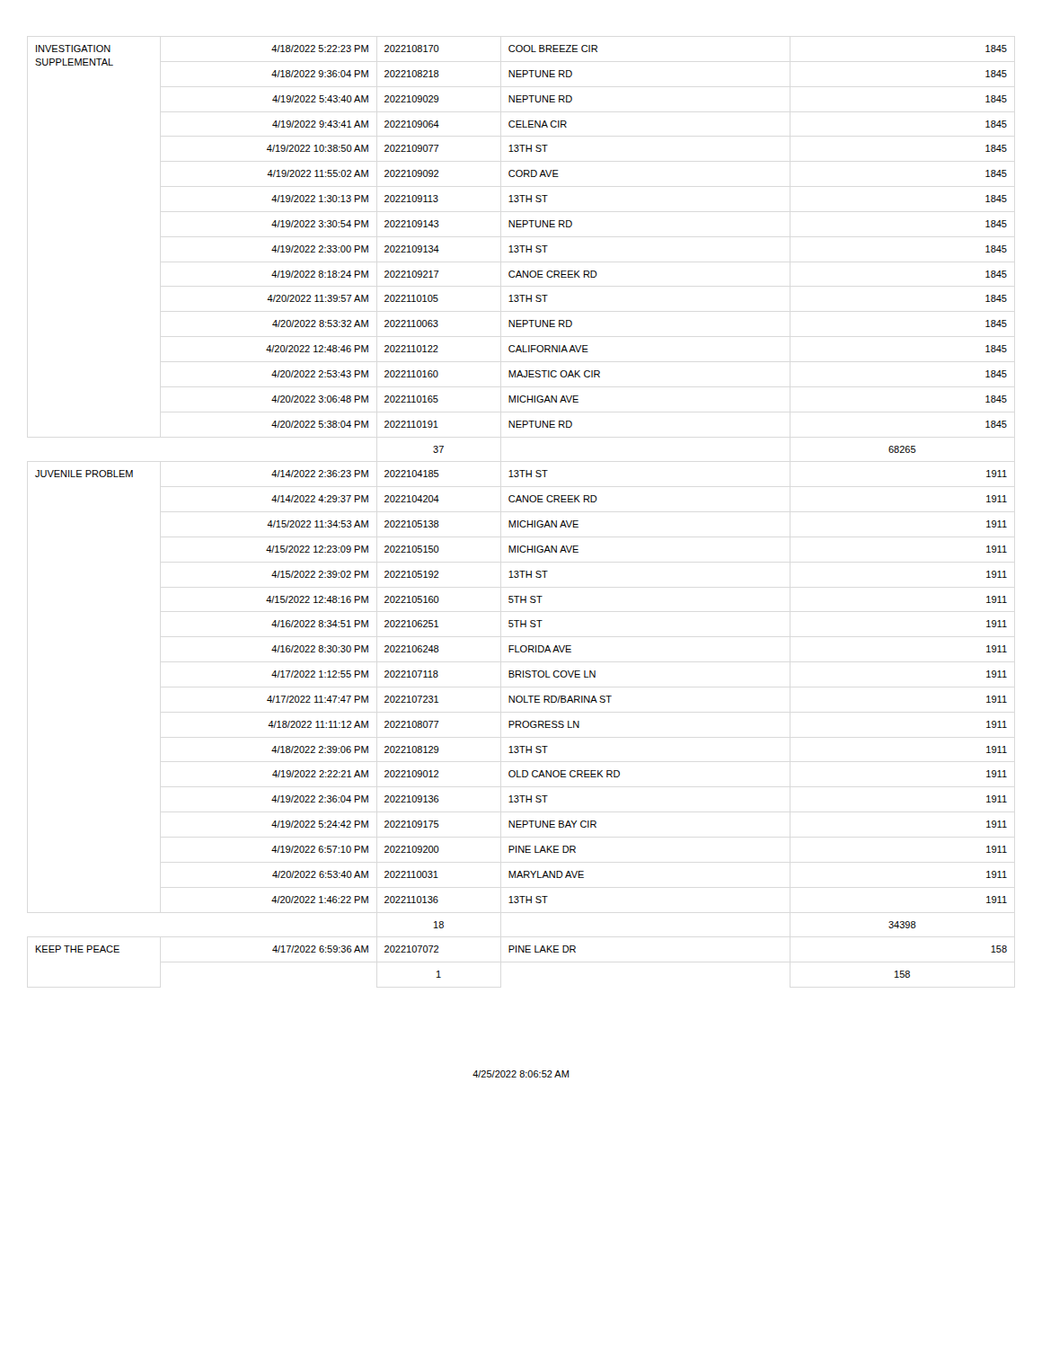| INVESTIGATION SUPPLEMENTAL | 4/18/2022 5:22:23 PM | 2022108170 | COOL BREEZE CIR | 1845 |
| 4/18/2022 9:36:04 PM | 2022108218 | NEPTUNE RD | 1845 |
| 4/19/2022 5:43:40 AM | 2022109029 | NEPTUNE RD | 1845 |
| 4/19/2022 9:43:41 AM | 2022109064 | CELENA CIR | 1845 |
| 4/19/2022 10:38:50 AM | 2022109077 | 13TH ST | 1845 |
| 4/19/2022 11:55:02 AM | 2022109092 | CORD AVE | 1845 |
| 4/19/2022 1:30:13 PM | 2022109113 | 13TH ST | 1845 |
| 4/19/2022 3:30:54 PM | 2022109143 | NEPTUNE RD | 1845 |
| 4/19/2022 2:33:00 PM | 2022109134 | 13TH ST | 1845 |
| 4/19/2022 8:18:24 PM | 2022109217 | CANOE CREEK RD | 1845 |
| 4/20/2022 11:39:57 AM | 2022110105 | 13TH ST | 1845 |
| 4/20/2022 8:53:32 AM | 2022110063 | NEPTUNE RD | 1845 |
| 4/20/2022 12:48:46 PM | 2022110122 | CALIFORNIA AVE | 1845 |
| 4/20/2022 2:53:43 PM | 2022110160 | MAJESTIC OAK CIR | 1845 |
| 4/20/2022 3:06:48 PM | 2022110165 | MICHIGAN AVE | 1845 |
| 4/20/2022 5:38:04 PM | 2022110191 | NEPTUNE RD | 1845 |
| | | 37 | | 68265 |
| JUVENILE PROBLEM | 4/14/2022 2:36:23 PM | 2022104185 | 13TH ST | 1911 |
| 4/14/2022 4:29:37 PM | 2022104204 | CANOE CREEK RD | 1911 |
| 4/15/2022 11:34:53 AM | 2022105138 | MICHIGAN AVE | 1911 |
| 4/15/2022 12:23:09 PM | 2022105150 | MICHIGAN AVE | 1911 |
| 4/15/2022 2:39:02 PM | 2022105192 | 13TH ST | 1911 |
| 4/15/2022 12:48:16 PM | 2022105160 | 5TH ST | 1911 |
| 4/16/2022 8:34:51 PM | 2022106251 | 5TH ST | 1911 |
| 4/16/2022 8:30:30 PM | 2022106248 | FLORIDA AVE | 1911 |
| 4/17/2022 1:12:55 PM | 2022107118 | BRISTOL COVE LN | 1911 |
| 4/17/2022 11:47:47 PM | 2022107231 | NOLTE RD/BARINA ST | 1911 |
| 4/18/2022 11:11:12 AM | 2022108077 | PROGRESS LN | 1911 |
| 4/18/2022 2:39:06 PM | 2022108129 | 13TH ST | 1911 |
| 4/19/2022 2:22:21 AM | 2022109012 | OLD CANOE CREEK RD | 1911 |
| 4/19/2022 2:36:04 PM | 2022109136 | 13TH ST | 1911 |
| 4/19/2022 5:24:42 PM | 2022109175 | NEPTUNE BAY CIR | 1911 |
| 4/19/2022 6:57:10 PM | 2022109200 | PINE LAKE DR | 1911 |
| 4/20/2022 6:53:40 AM | 2022110031 | MARYLAND AVE | 1911 |
| 4/20/2022 1:46:22 PM | 2022110136 | 13TH ST | 1911 |
| | | 18 | | 34398 |
| KEEP THE PEACE | 4/17/2022 6:59:36 AM | 2022107072 | PINE LAKE DR | 158 |
| | 1 | | 158 |
4/25/2022 8:06:52 AM